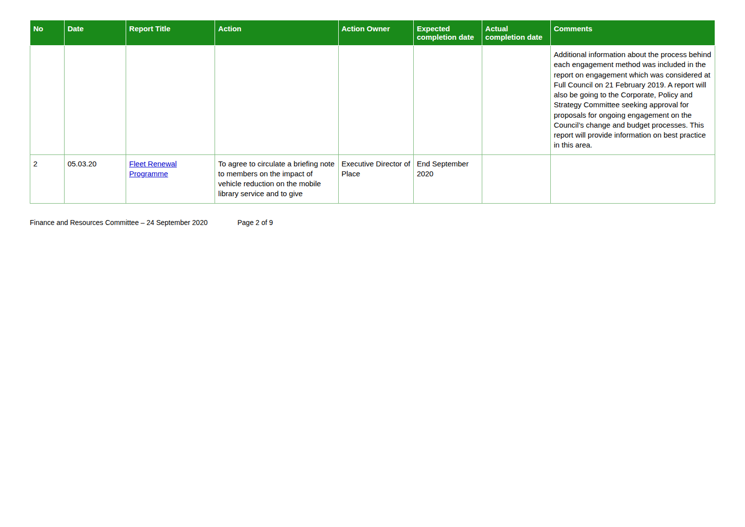| No | Date | Report Title | Action | Action Owner | Expected completion date | Actual completion date | Comments |
| --- | --- | --- | --- | --- | --- | --- | --- |
| | | | | | | | Additional information about the process behind each engagement method was included in the report on engagement which was considered at Full Council on 21 February 2019. A report will also be going to the Corporate, Policy and Strategy Committee seeking approval for proposals for ongoing engagement on the Council’s change and budget processes. This report will provide information on best practice in this area. |
| 2 | 05.03.20 | Fleet Renewal Programme | To agree to circulate a briefing note to members on the impact of vehicle reduction on the mobile library service and to give | Executive Director of Place | End September 2020 | | |
Finance and Resources Committee – 24 September 2020Page 2 of 9